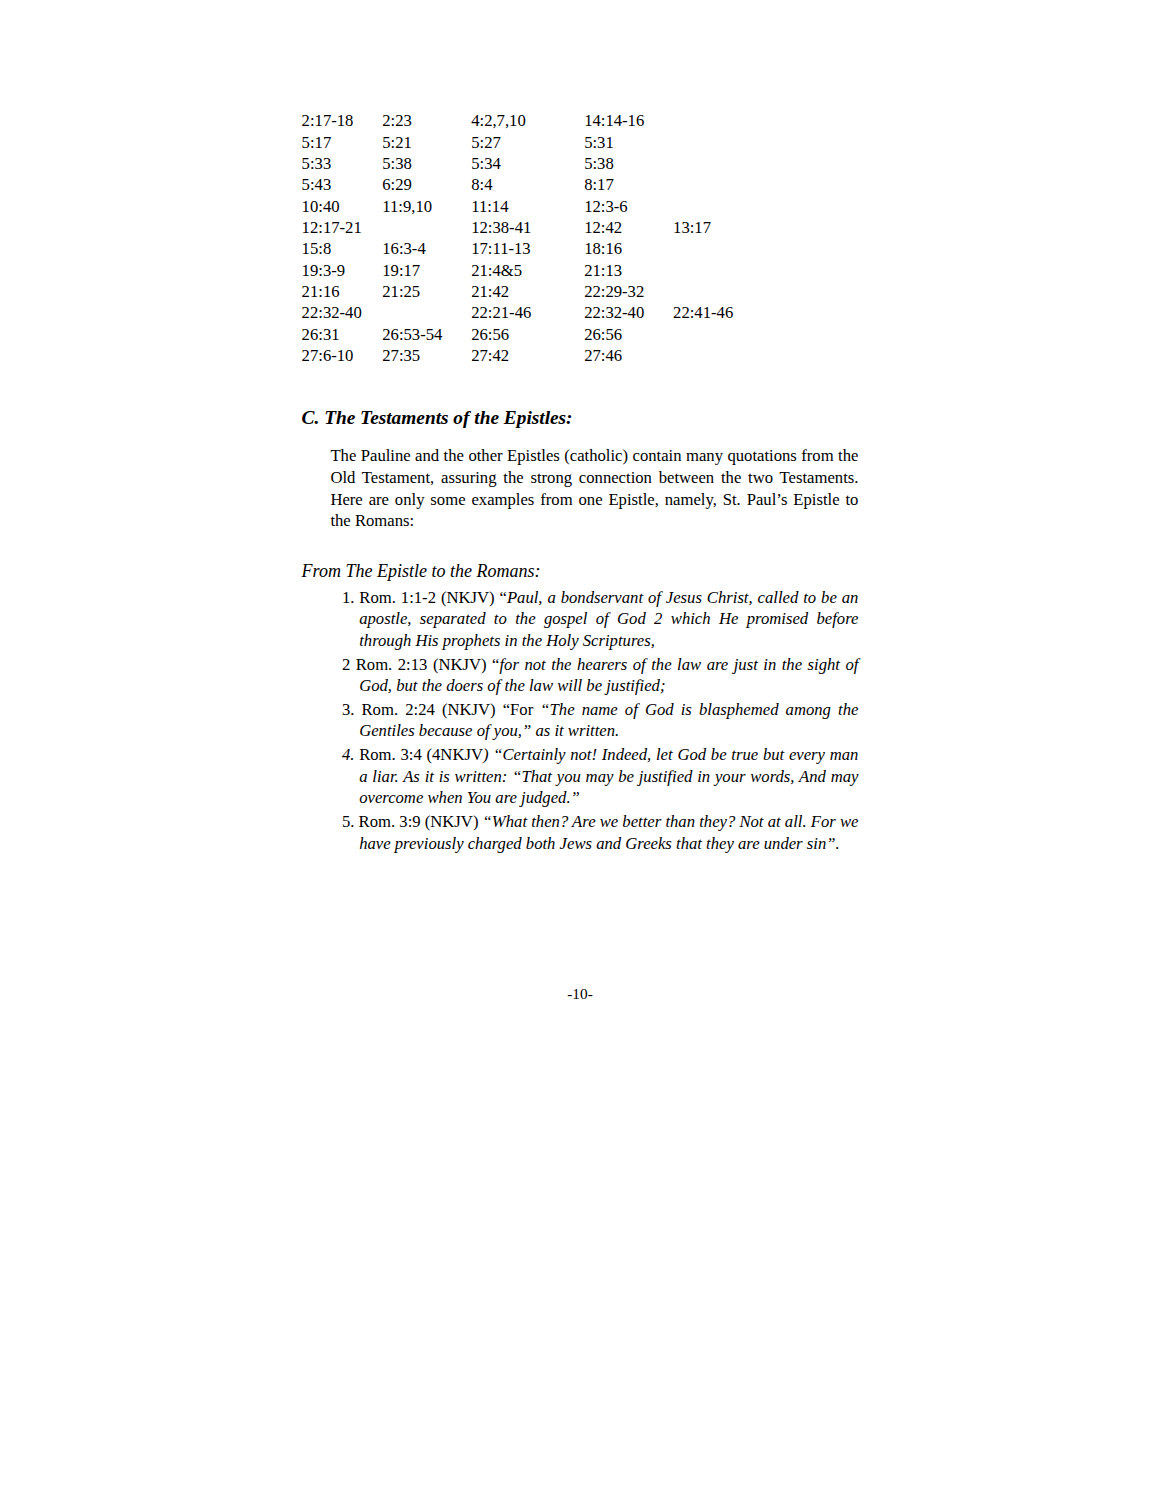| 2:17-18 | 2:23 | 4:2,7,10 | 14:14-16 | |
| 5:17 | 5:21 | 5:27 | 5:31 | |
| 5:33 | 5:38 | 5:34 | 5:38 | |
| 5:43 | 6:29 | 8:4 | 8:17 | |
| 10:40 | 11:9,10 | 11:14 | 12:3-6 | |
| 12:17-21 | 12:38-41 | 12:42 | 13:17 |
| 15:8 | 16:3-4 | 17:11-13 | 18:16 | |
| 19:3-9 | 19:17 | 21:4&5 | 21:13 | |
| 21:16 | 21:25 | 21:42 | 22:29-32 | |
| 22:32-40 | 22:21-46 | 22:32-40 | 22:41-46 |
| 26:31 | 26:53-54 | 26:56 | 26:56 | |
| 27:6-10 | 27:35 | 27:42 | 27:46 | |
C. The Testaments of the Epistles:
The Pauline and the other Epistles (catholic) contain many quotations from the Old Testament, assuring the strong connection between the two Testaments. Here are only some examples from one Epistle, namely, St. Paul’s Epistle to the Romans:
From The Epistle to the Romans:
1. Rom. 1:1-2 (NKJV) “Paul, a bondservant of Jesus Christ, called to be an apostle, separated to the gospel of God 2 which He promised before through His prophets in the Holy Scriptures,
2 Rom. 2:13 (NKJV) “for not the hearers of the law are just in the sight of God, but the doers of the law will be justified;
3. Rom. 2:24 (NKJV) “For “The name of God is blasphemed among the Gentiles because of you,” as it written.
4. Rom. 3:4 (4NKJV) “Certainly not! Indeed, let God be true but every man a liar. As it is written: “That you may be justified in your words, And may overcome when You are judged.”
5. Rom. 3:9 (NKJV) “What then? Are we better than they? Not at all. For we have previously charged both Jews and Greeks that they are under sin”.
-10-